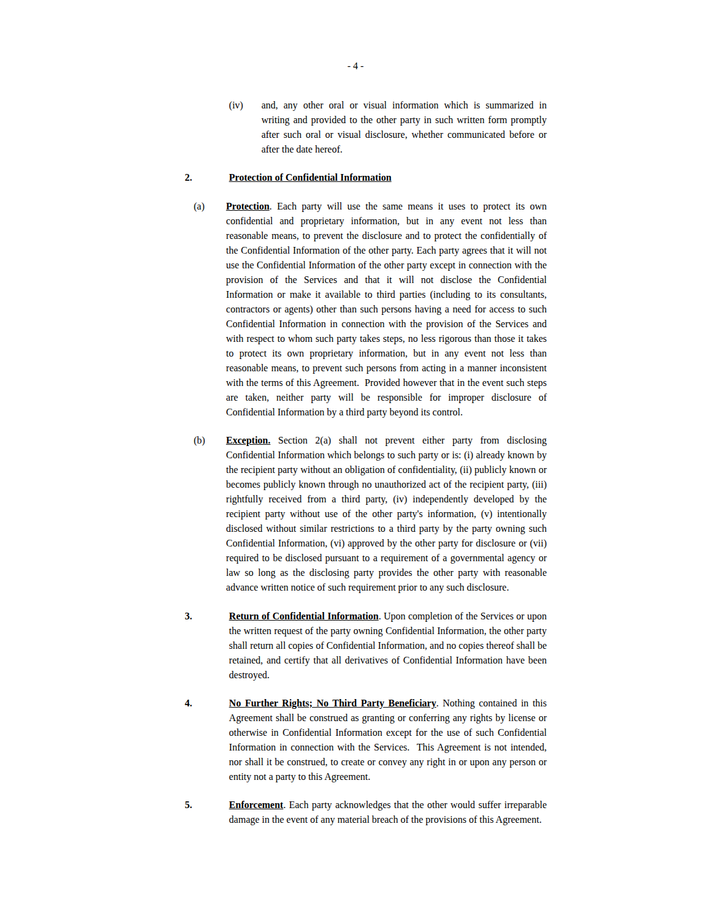- 4 -
(iv)
and, any other oral or visual information which is summarized in writing and provided to the other party in such written form promptly after such oral or visual disclosure, whether communicated before or after the date hereof.
2.
Protection of Confidential Information
(a)
Protection. Each party will use the same means it uses to protect its own confidential and proprietary information, but in any event not less than reasonable means, to prevent the disclosure and to protect the confidentially of the Confidential Information of the other party. Each party agrees that it will not use the Confidential Information of the other party except in connection with the provision of the Services and that it will not disclose the Confidential Information or make it available to third parties (including to its consultants, contractors or agents) other than such persons having a need for access to such Confidential Information in connection with the provision of the Services and with respect to whom such party takes steps, no less rigorous than those it takes to protect its own proprietary information, but in any event not less than reasonable means, to prevent such persons from acting in a manner inconsistent with the terms of this Agreement. Provided however that in the event such steps are taken, neither party will be responsible for improper disclosure of Confidential Information by a third party beyond its control.
(b)
Exception. Section 2(a) shall not prevent either party from disclosing Confidential Information which belongs to such party or is: (i) already known by the recipient party without an obligation of confidentiality, (ii) publicly known or becomes publicly known through no unauthorized act of the recipient party, (iii) rightfully received from a third party, (iv) independently developed by the recipient party without use of the other party's information, (v) intentionally disclosed without similar restrictions to a third party by the party owning such Confidential Information, (vi) approved by the other party for disclosure or (vii) required to be disclosed pursuant to a requirement of a governmental agency or law so long as the disclosing party provides the other party with reasonable advance written notice of such requirement prior to any such disclosure.
3.
Return of Confidential Information. Upon completion of the Services or upon the written request of the party owning Confidential Information, the other party shall return all copies of Confidential Information, and no copies thereof shall be retained, and certify that all derivatives of Confidential Information have been destroyed.
4.
No Further Rights; No Third Party Beneficiary. Nothing contained in this Agreement shall be construed as granting or conferring any rights by license or otherwise in Confidential Information except for the use of such Confidential Information in connection with the Services. This Agreement is not intended, nor shall it be construed, to create or convey any right in or upon any person or entity not a party to this Agreement.
5.
Enforcement. Each party acknowledges that the other would suffer irreparable damage in the event of any material breach of the provisions of this Agreement.